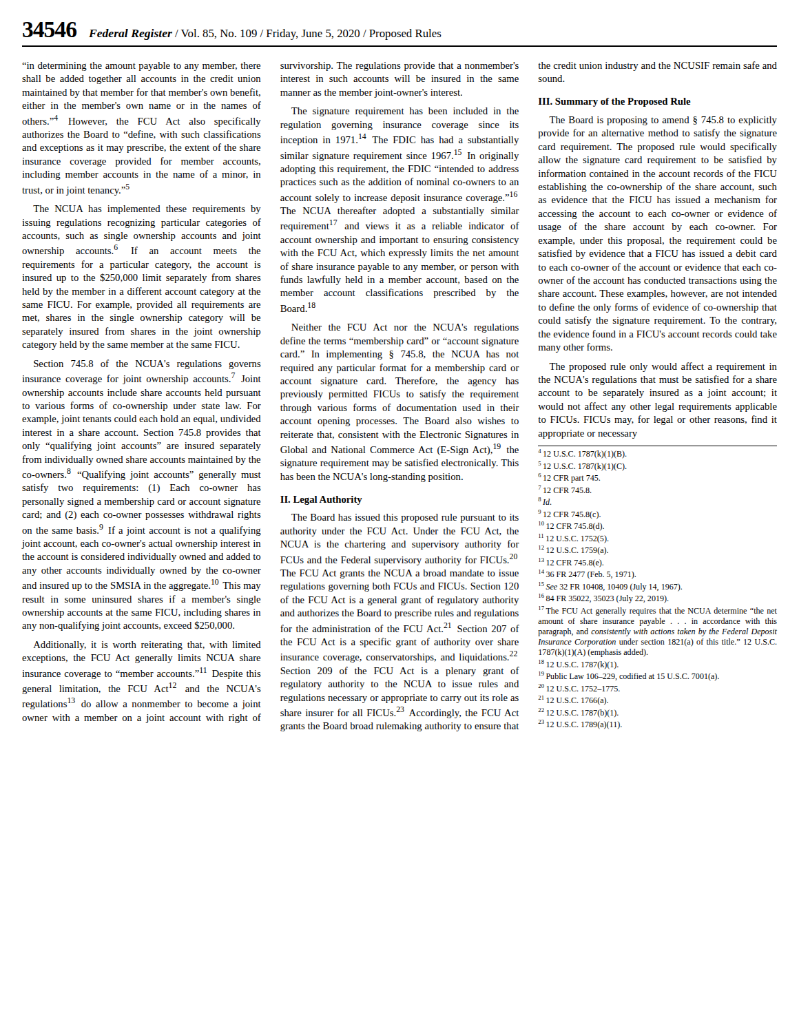34546
Federal Register / Vol. 85, No. 109 / Friday, June 5, 2020 / Proposed Rules
“in determining the amount payable to any member, there shall be added together all accounts in the credit union maintained by that member for that member's own benefit, either in the member's own name or in the names of others.”4 However, the FCU Act also specifically authorizes the Board to “define, with such classifications and exceptions as it may prescribe, the extent of the share insurance coverage provided for member accounts, including member accounts in the name of a minor, in trust, or in joint tenancy.”5
The NCUA has implemented these requirements by issuing regulations recognizing particular categories of accounts, such as single ownership accounts and joint ownership accounts.6 If an account meets the requirements for a particular category, the account is insured up to the $250,000 limit separately from shares held by the member in a different account category at the same FICU. For example, provided all requirements are met, shares in the single ownership category will be separately insured from shares in the joint ownership category held by the same member at the same FICU.
Section 745.8 of the NCUA's regulations governs insurance coverage for joint ownership accounts.7 Joint ownership accounts include share accounts held pursuant to various forms of co-ownership under state law. For example, joint tenants could each hold an equal, undivided interest in a share account. Section 745.8 provides that only “qualifying joint accounts” are insured separately from individually owned share accounts maintained by the co-owners.8 “Qualifying joint accounts” generally must satisfy two requirements: (1) Each co-owner has personally signed a membership card or account signature card; and (2) each co-owner possesses withdrawal rights on the same basis.9 If a joint account is not a qualifying joint account, each co-owner's actual ownership interest in the account is considered individually owned and added to any other accounts individually owned by the co-owner and insured up to the SMSIA in the aggregate.10 This may result in some uninsured shares if a member's single ownership accounts at the same FICU, including shares in any non-qualifying joint accounts, exceed $250,000.
Additionally, it is worth reiterating that, with limited exceptions, the FCU Act generally limits NCUA share insurance coverage to “member accounts.”11 Despite this general limitation, the FCU Act12 and the NCUA's regulations13 do allow a nonmember to become a joint owner with a member on a joint account with right of survivorship. The regulations provide that a nonmember's interest in such accounts will be insured in the same manner as the member joint-owner's interest.
The signature requirement has been included in the regulation governing insurance coverage since its inception in 1971.14 The FDIC has had a substantially similar signature requirement since 1967.15 In originally adopting this requirement, the FDIC “intended to address practices such as the addition of nominal co-owners to an account solely to increase deposit insurance coverage.”16 The NCUA thereafter adopted a substantially similar requirement17 and views it as a reliable indicator of account ownership and important to ensuring consistency with the FCU Act, which expressly limits the net amount of share insurance payable to any member, or person with funds lawfully held in a member account, based on the member account classifications prescribed by the Board.18
Neither the FCU Act nor the NCUA's regulations define the terms “membership card” or “account signature card.” In implementing § 745.8, the NCUA has not required any particular format for a membership card or account signature card. Therefore, the agency has previously permitted FICUs to satisfy the requirement through various forms of documentation used in their account opening processes. The Board also wishes to reiterate that, consistent with the Electronic Signatures in Global and National Commerce Act (E-Sign Act),19 the signature requirement may be satisfied electronically. This has been the NCUA's long-standing position.
II. Legal Authority
The Board has issued this proposed rule pursuant to its authority under the FCU Act. Under the FCU Act, the NCUA is the chartering and supervisory authority for FCUs and the Federal supervisory authority for FICUs.20 The FCU Act grants the NCUA a broad mandate to issue regulations governing both FCUs and FICUs. Section 120 of the FCU Act is a general grant of regulatory authority and authorizes the Board to prescribe rules and regulations for the administration of the FCU Act.21 Section 207 of the FCU Act is a specific grant of authority over share insurance coverage, conservatorships, and liquidations.22 Section 209 of the FCU Act is a plenary grant of regulatory authority to the NCUA to issue rules and regulations necessary or appropriate to carry out its role as share insurer for all FICUs.23 Accordingly, the FCU Act grants the Board broad rulemaking authority to ensure that the credit union industry and the NCUSIF remain safe and sound.
III. Summary of the Proposed Rule
The Board is proposing to amend § 745.8 to explicitly provide for an alternative method to satisfy the signature card requirement. The proposed rule would specifically allow the signature card requirement to be satisfied by information contained in the account records of the FICU establishing the co-ownership of the share account, such as evidence that the FICU has issued a mechanism for accessing the account to each co-owner or evidence of usage of the share account by each co-owner. For example, under this proposal, the requirement could be satisfied by evidence that a FICU has issued a debit card to each co-owner of the account or evidence that each co-owner of the account has conducted transactions using the share account. These examples, however, are not intended to define the only forms of evidence of co-ownership that could satisfy the signature requirement. To the contrary, the evidence found in a FICU's account records could take many other forms.
The proposed rule only would affect a requirement in the NCUA's regulations that must be satisfied for a share account to be separately insured as a joint account; it would not affect any other legal requirements applicable to FICUs. FICUs may, for legal or other reasons, find it appropriate or necessary
4 12 U.S.C. 1787(k)(1)(B).
5 12 U.S.C. 1787(k)(1)(C).
6 12 CFR part 745.
7 12 CFR 745.8.
8 Id.
9 12 CFR 745.8(c).
10 12 CFR 745.8(d).
11 12 U.S.C. 1752(5).
12 12 U.S.C. 1759(a).
13 12 CFR 745.8(e).
14 36 FR 2477 (Feb. 5, 1971).
15 See 32 FR 10408, 10409 (July 14, 1967).
16 84 FR 35022, 35023 (July 22, 2019).
17 The FCU Act generally requires that the NCUA determine “the net amount of share insurance payable . . . in accordance with this paragraph, and consistently with actions taken by the Federal Deposit Insurance Corporation under section 1821(a) of this title.” 12 U.S.C. 1787(k)(1)(A) (emphasis added).
18 12 U.S.C. 1787(k)(1).
19 Public Law 106–229, codified at 15 U.S.C. 7001(a).
20 12 U.S.C. 1752–1775.
21 12 U.S.C. 1766(a).
22 12 U.S.C. 1787(b)(1).
23 12 U.S.C. 1789(a)(11).